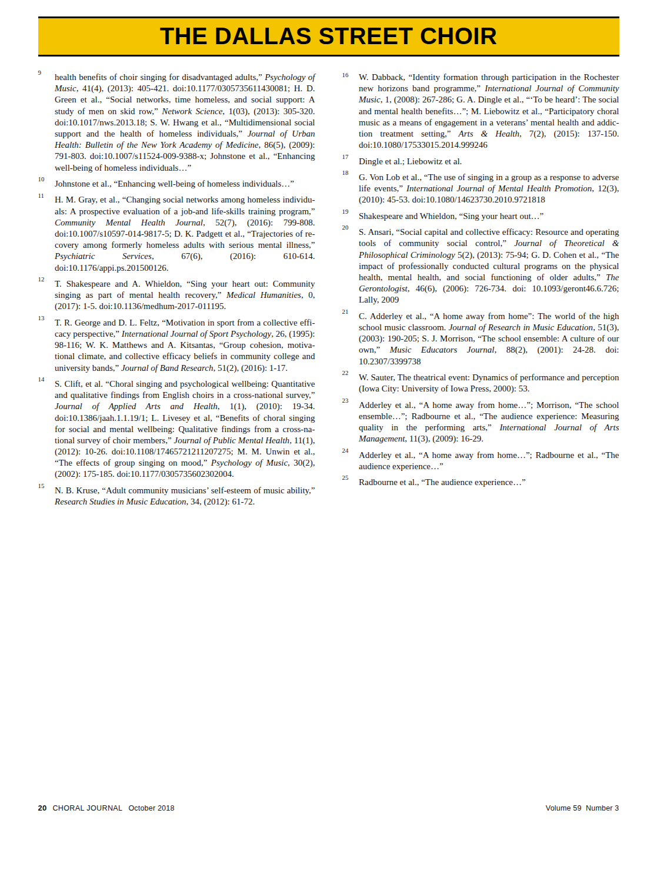THE DALLAS STREET CHOIR
health benefits of choir singing for disadvantaged adults,” Psychology of Music, 41(4), (2013): 405-421. doi:10.1177/0305735611430081; H. D. Green et al., “Social networks, time homeless, and social support: A study of men on skid row,” Network Science, 1(03), (2013): 305-320. doi:10.1017/nws.2013.18; S. W. Hwang et al., “Multidimensional social support and the health of homeless individuals,” Journal of Urban Health: Bulletin of the New York Academy of Medicine, 86(5), (2009): 791-803. doi:10.1007/s11524-009-9388-x; Johnstone et al., “Enhancing well-being of homeless individuals…”
Johnstone et al., “Enhancing well-being of homeless individuals…”
H. M. Gray, et al., “Changing social networks among homeless individuals: A prospective evaluation of a job-and life-skills training program,” Community Mental Health Journal, 52(7), (2016): 799-808. doi:10.1007/s10597-014-9817-5; D. K. Padgett et al., “Trajectories of recovery among formerly homeless adults with serious mental illness,” Psychiatric Services, 67(6), (2016): 610-614. doi:10.1176/appi.ps.201500126.
T. Shakespeare and A. Whieldon, “Sing your heart out: Community singing as part of mental health recovery,” Medical Humanities, 0, (2017): 1-5. doi:10.1136/medhum-2017-011195.
T. R. George and D. L. Feltz, “Motivation in sport from a collective efficacy perspective,” International Journal of Sport Psychology, 26, (1995): 98-116; W. K. Matthews and A. Kitsantas, “Group cohesion, motivational climate, and collective efficacy beliefs in community college and university bands,” Journal of Band Research, 51(2), (2016): 1-17.
S. Clift, et al. “Choral singing and psychological wellbeing: Quantitative and qualitative findings from English choirs in a cross-national survey,” Journal of Applied Arts and Health, 1(1), (2010): 19-34. doi:10.1386/jaah.1.1.19/1; L. Livesey et al, “Benefits of choral singing for social and mental wellbeing: Qualitative findings from a cross-national survey of choir members,” Journal of Public Mental Health, 11(1), (2012): 10-26. doi:10.1108/17465721211207275; M. M. Unwin et al., “The effects of group singing on mood,” Psychology of Music, 30(2), (2002): 175-185. doi:10.1177/0305735602302004.
N. B. Kruse, “Adult community musicians’ self-esteem of music ability,” Research Studies in Music Education, 34, (2012): 61-72.
W. Dabback, “Identity formation through participation in the Rochester new horizons band programme,” International Journal of Community Music, 1, (2008): 267-286; G. A. Dingle et al., “‘To be heard’: The social and mental health benefits…”; M. Liebowitz et al., “Participatory choral music as a means of engagement in a veterans’ mental health and addiction treatment setting,” Arts & Health, 7(2), (2015): 137-150. doi:10.1080/17533015.2014.999246
Dingle et al.; Liebowitz et al.
G. Von Lob et al., “The use of singing in a group as a response to adverse life events,” International Journal of Mental Health Promotion, 12(3), (2010): 45-53. doi:10.1080/14623730.2010.9721818
Shakespeare and Whieldon, “Sing your heart out…”
S. Ansari, “Social capital and collective efficacy: Resource and operating tools of community social control,” Journal of Theoretical & Philosophical Criminology 5(2), (2013): 75-94; G. D. Cohen et al., “The impact of professionally conducted cultural programs on the physical health, mental health, and social functioning of older adults,” The Gerontologist, 46(6), (2006): 726-734. doi: 10.1093/geront46.6.726; Lally, 2009
C. Adderley et al., “A home away from home”: The world of the high school music classroom. Journal of Research in Music Education, 51(3), (2003): 190-205; S. J. Morrison, “The school ensemble: A culture of our own,” Music Educators Journal, 88(2), (2001): 24-28. doi: 10.2307/3399738
W. Sauter, The theatrical event: Dynamics of performance and perception (Iowa City: University of Iowa Press, 2000): 53.
Adderley et al., “A home away from home…”; Morrison, “The school ensemble…”; Radbourne et al., “The audience experience: Measuring quality in the performing arts,” International Journal of Arts Management, 11(3), (2009): 16-29.
Adderley et al., “A home away from home…”; Radbourne et al., “The audience experience…”
Radbourne et al., “The audience experience…”
20 CHORAL JOURNAL October 2018
Volume 59 Number 3